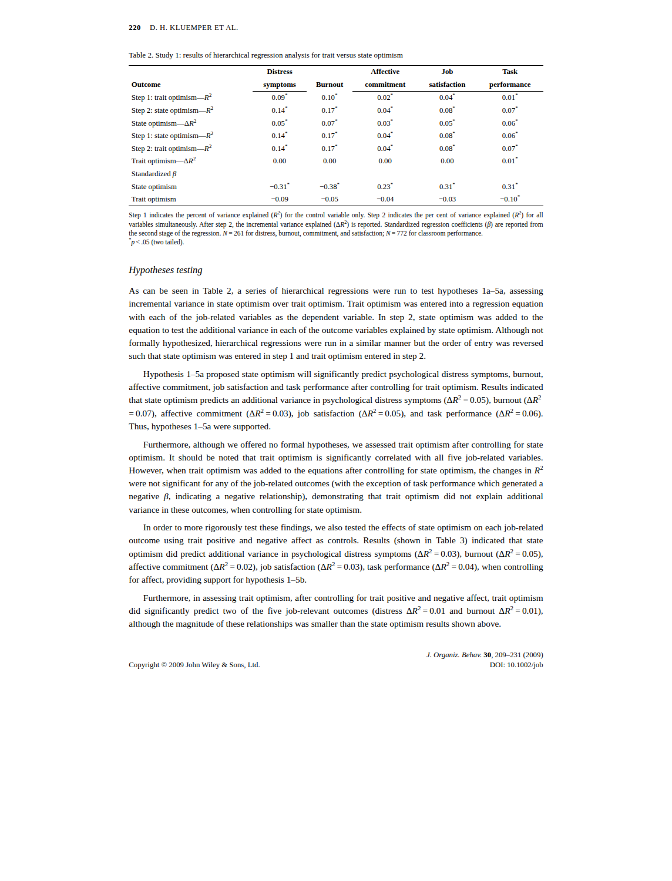220 D. H. KLUEMPER ET AL.
Table 2. Study 1: results of hierarchical regression analysis for trait versus state optimism
| Outcome | Distress | Burnout | Affective | Job | Task |
| --- | --- | --- | --- | --- | --- |
| symptoms | commitment | satisfaction | performance |
| Step 1: trait optimism— R 2 | 0.09 * | 0.10 * | 0.02 * | 0.04 * | 0.01 * |
| Step 2: state optimism— R 2 | 0.14 * | 0.17 * | 0.04 * | 0.08 * | 0.07 * |
| State optimism—Δ R 2 | 0.05 * | 0.07 * | 0.03 * | 0.05 * | 0.06 * |
| Step 1: state optimism— R 2 | 0.14 * | 0.17 * | 0.04 * | 0.08 * | 0.06 * |
| Step 2: trait optimism— R 2 | 0.14 * | 0.17 * | 0.04 * | 0.08 * | 0.07 * |
| Trait optimism—Δ R 2 | 0.00 | 0.00 | 0.00 | 0.00 | 0.01 * |
| Standardized β | | | | | |
| State optimism | −0.31 * | −0.38 * | 0.23 * | 0.31 * | 0.31 * |
| Trait optimism | −0.09 | −0.05 | −0.04 | −0.03 | −0.10 * |
Step 1 indicates the percent of variance explained (R2) for the control variable only. Step 2 indicates the per cent of variance explained (R2) for all variables simultaneously. After step 2, the incremental variance explained (ΔR2) is reported. Standardized regression coefficients (β) are reported from the second stage of the regression. N = 261 for distress, burnout, commitment, and satisfaction; N = 772 for classroom performance.
*p < .05 (two tailed).
Hypotheses testing
As can be seen in Table 2, a series of hierarchical regressions were run to test hypotheses 1a–5a, assessing incremental variance in state optimism over trait optimism. Trait optimism was entered into a regression equation with each of the job-related variables as the dependent variable. In step 2, state optimism was added to the equation to test the additional variance in each of the outcome variables explained by state optimism. Although not formally hypothesized, hierarchical regressions were run in a similar manner but the order of entry was reversed such that state optimism was entered in step 1 and trait optimism entered in step 2.
Hypothesis 1–5a proposed state optimism will significantly predict psychological distress symptoms, burnout, affective commitment, job satisfaction and task performance after controlling for trait optimism. Results indicated that state optimism predicts an additional variance in psychological distress symptoms (ΔR2 = 0.05), burnout (ΔR2 = 0.07), affective commitment (ΔR2 = 0.03), job satisfaction (ΔR2 = 0.05), and task performance (ΔR2 = 0.06). Thus, hypotheses 1–5a were supported.
Furthermore, although we offered no formal hypotheses, we assessed trait optimism after controlling for state optimism. It should be noted that trait optimism is significantly correlated with all five job-related variables. However, when trait optimism was added to the equations after controlling for state optimism, the changes in R2 were not significant for any of the job-related outcomes (with the exception of task performance which generated a negative β, indicating a negative relationship), demonstrating that trait optimism did not explain additional variance in these outcomes, when controlling for state optimism.
In order to more rigorously test these findings, we also tested the effects of state optimism on each job-related outcome using trait positive and negative affect as controls. Results (shown in Table 3) indicated that state optimism did predict additional variance in psychological distress symptoms (ΔR2 = 0.03), burnout (ΔR2 = 0.05), affective commitment (ΔR2 = 0.02), job satisfaction (ΔR2 = 0.03), task performance (ΔR2 = 0.04), when controlling for affect, providing support for hypothesis 1–5b.
Furthermore, in assessing trait optimism, after controlling for trait positive and negative affect, trait optimism did significantly predict two of the five job-relevant outcomes (distress ΔR2 = 0.01 and burnout ΔR2 = 0.01), although the magnitude of these relationships was smaller than the state optimism results shown above.
Copyright © 2009 John Wiley & Sons, Ltd.
J. Organiz. Behav. 30, 209–231 (2009)
DOI: 10.1002/job